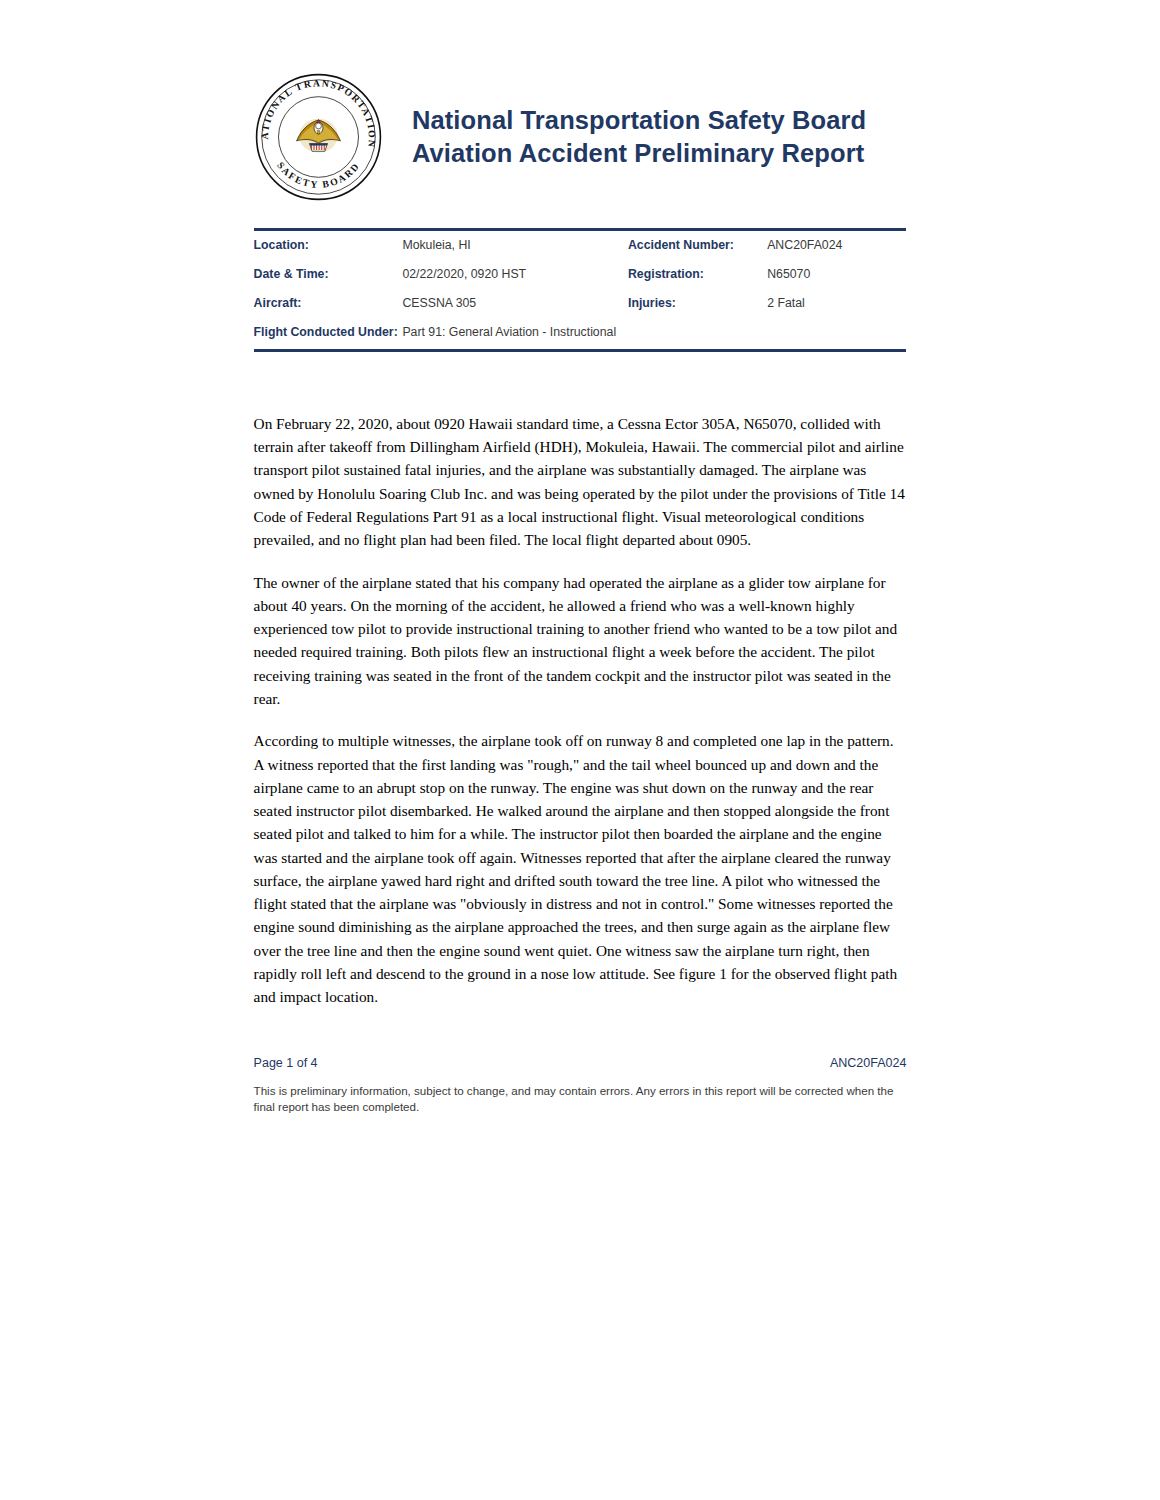National Transportation Safety Board
Aviation Accident Preliminary Report
| Location: | Mokuleia, HI | Accident Number: | ANC20FA024 |
| Date & Time: | 02/22/2020, 0920 HST | Registration: | N65070 |
| Aircraft: | CESSNA 305 | Injuries: | 2 Fatal |
| Flight Conducted Under: | Part 91: General Aviation - Instructional |
On February 22, 2020, about 0920 Hawaii standard time, a Cessna Ector 305A, N65070, collided with terrain after takeoff from Dillingham Airfield (HDH), Mokuleia, Hawaii. The commercial pilot and airline transport pilot sustained fatal injuries, and the airplane was substantially damaged. The airplane was owned by Honolulu Soaring Club Inc. and was being operated by the pilot under the provisions of Title 14 Code of Federal Regulations Part 91 as a local instructional flight. Visual meteorological conditions prevailed, and no flight plan had been filed. The local flight departed about 0905.
The owner of the airplane stated that his company had operated the airplane as a glider tow airplane for about 40 years. On the morning of the accident, he allowed a friend who was a well-known highly experienced tow pilot to provide instructional training to another friend who wanted to be a tow pilot and needed required training. Both pilots flew an instructional flight a week before the accident. The pilot receiving training was seated in the front of the tandem cockpit and the instructor pilot was seated in the rear.
According to multiple witnesses, the airplane took off on runway 8 and completed one lap in the pattern. A witness reported that the first landing was "rough," and the tail wheel bounced up and down and the airplane came to an abrupt stop on the runway. The engine was shut down on the runway and the rear seated instructor pilot disembarked. He walked around the airplane and then stopped alongside the front seated pilot and talked to him for a while. The instructor pilot then boarded the airplane and the engine was started and the airplane took off again. Witnesses reported that after the airplane cleared the runway surface, the airplane yawed hard right and drifted south toward the tree line. A pilot who witnessed the flight stated that the airplane was "obviously in distress and not in control." Some witnesses reported the engine sound diminishing as the airplane approached the trees, and then surge again as the airplane flew over the tree line and then the engine sound went quiet. One witness saw the airplane turn right, then rapidly roll left and descend to the ground in a nose low attitude. See figure 1 for the observed flight path and impact location.
Page 1 of 4 ANC20FA024
This is preliminary information, subject to change, and may contain errors. Any errors in this report will be corrected when the final report has been completed.